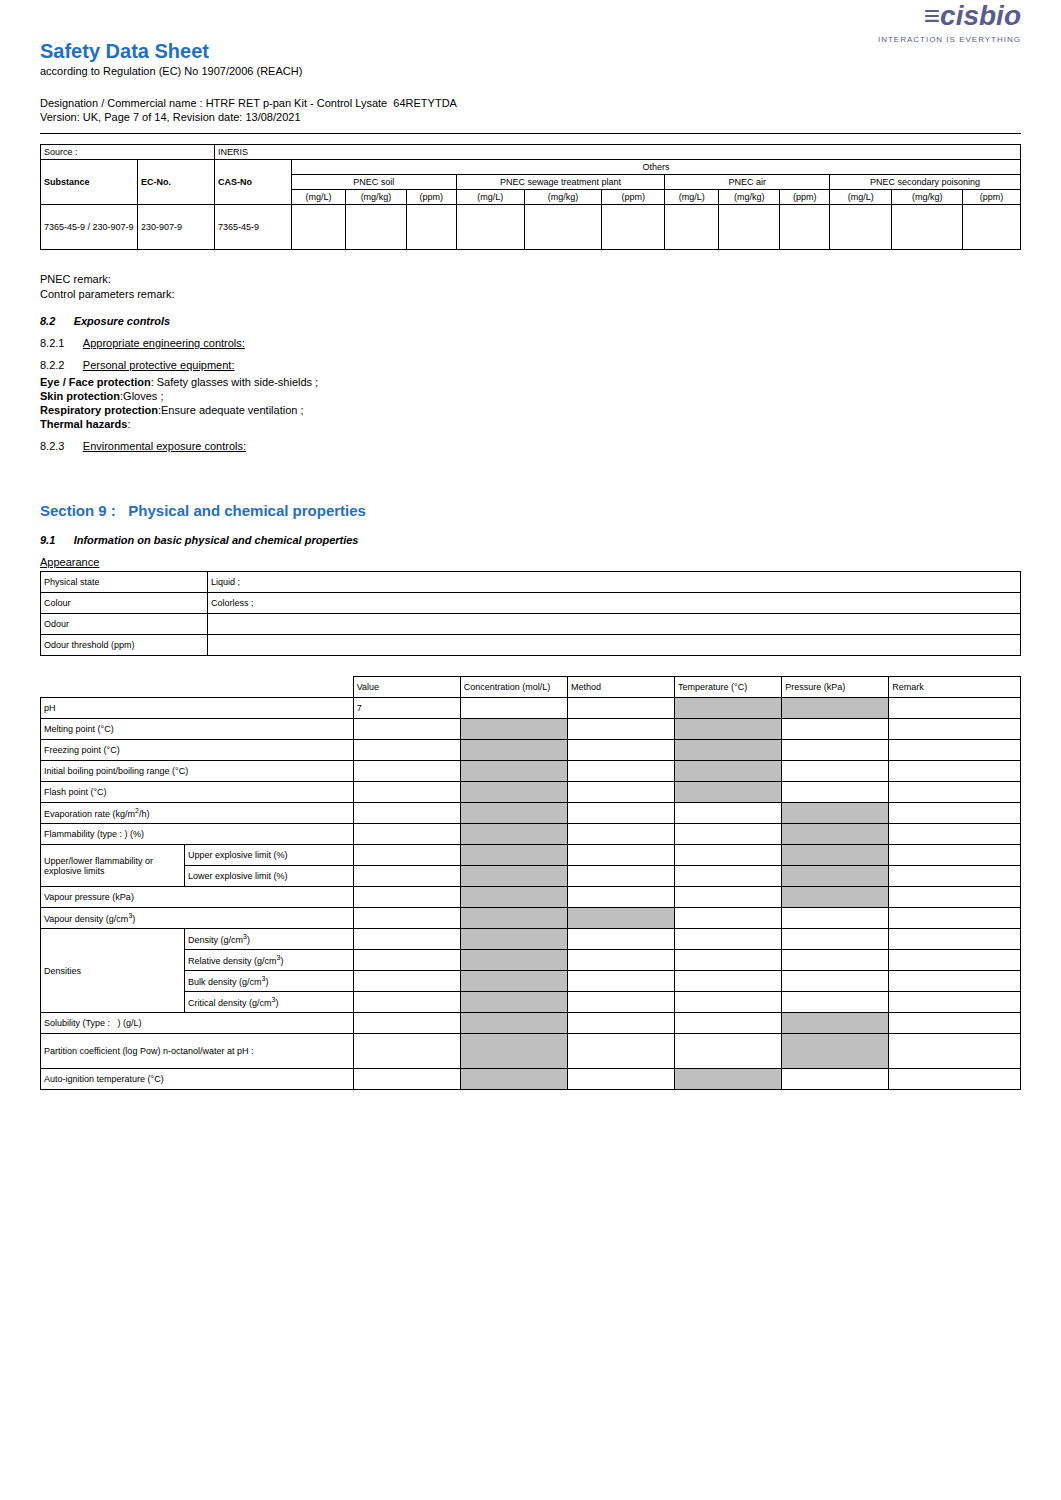≡cisbio
INTERACTION IS EVERYTHING
Safety Data Sheet
according to Regulation (EC) No 1907/2006 (REACH)
Designation / Commercial name : HTRF RET p-pan Kit - Control Lysate 64RETYTDA
Version: UK, Page 7 of 14, Revision date: 13/08/2021
| Source : | INERIS |
| Substance | EC-No. | CAS-No | Others |
| PNEC soil | PNEC sewage treatment plant | PNEC air | PNEC secondary poisoning |
| (mg/L) | (mg/kg) | (ppm) | (mg/L) | (mg/kg) | (ppm) | (mg/L) | (mg/kg) | (ppm) | (mg/L) | (mg/kg) | (ppm) |
| 7365-45-9 / 230-907-9 | 230-907-9 | 7365-45-9 | | | | | | | | | | | | |
PNEC remark:
Control parameters remark:
8.2 Exposure controls
8.2.1 Appropriate engineering controls:
8.2.2 Personal protective equipment:
Eye / Face protection: Safety glasses with side-shields ;
Skin protection:Gloves ;
Respiratory protection:Ensure adequate ventilation ;
Thermal hazards:
8.2.3 Environmental exposure controls:
Section 9 : Physical and chemical properties
9.1 Information on basic physical and chemical properties
Appearance
| Physical state | Liquid ; |
| Colour | Colorless ; |
| Odour | |
| Odour threshold (ppm) | |
| | Value | Concentration (mol/L) | Method | Temperature (°C) | Pressure (kPa) | Remark |
| pH | 7 | | | | | |
| Melting point (°C) | | | | | | |
| Freezing point (°C) | | | | | | |
| Initial boiling point/boiling range (°C) | | | | | | |
| Flash point (°C) | | | | | | |
| Evaporation rate (kg/m 2 /h) | | | | | | |
| Flammability (type : ) (%) | | | | | | |
| Upper/lower flammability or explosive limits | Upper explosive limit (%) | | | | | | |
| Lower explosive limit (%) | | | | | | |
| Vapour pressure (kPa) | | | | | | |
| Vapour density (g/cm 3 ) | | | | | | |
| Densities | Density (g/cm 3 ) | | | | | | |
| Relative density (g/cm 3 ) | | | | | | |
| Bulk density (g/cm 3 ) | | | | | | |
| Critical density (g/cm 3 ) | | | | | | |
| Solubility (Type : ) (g/L) | | | | | | |
| Partition coefficient (log Pow) n-octanol/water at pH : | | | | | | |
| Auto-ignition temperature (°C) | | | | | | |